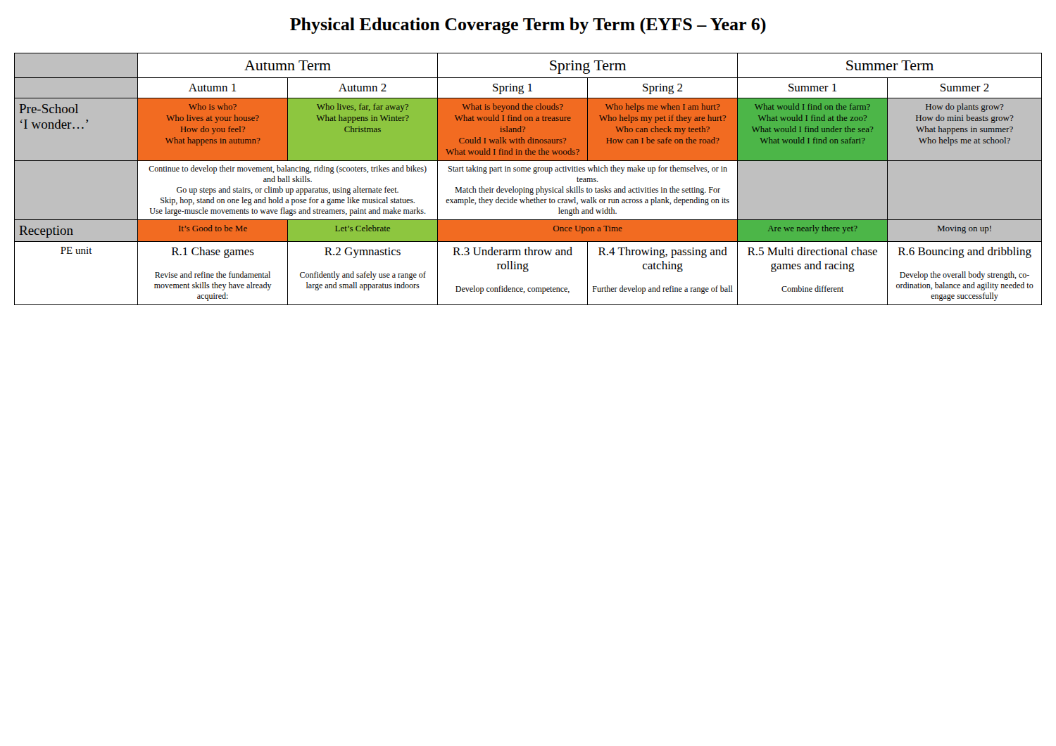Physical Education Coverage Term by Term (EYFS – Year 6)
| | Autumn Term | Spring Term | Summer Term |
| | Autumn 1 | Autumn 2 | Spring 1 | Spring 2 | Summer 1 | Summer 2 |
| Pre-School ‘I wonder…’ | Who is who? Who lives at your house? How do you feel? What happens in autumn? | Who lives, far, far away? What happens in Winter? Christmas | What is beyond the clouds? What would I find on a treasure island? Could I walk with dinosaurs? What would I find in the the woods? | Who helps me when I am hurt? Who helps my pet if they are hurt? Who can check my teeth? How can I be safe on the road? | What would I find on the farm? What would I find at the zoo? What would I find under the sea? What would I find on safari? | How do plants grow? How do mini beasts grow? What happens in summer? Who helps me at school? |
| | Continue to develop their movement, balancing, riding (scooters, trikes and bikes) and ball skills. Go up steps and stairs, or climb up apparatus, using alternate feet. Skip, hop, stand on one leg and hold a pose for a game like musical statues. Use large-muscle movements to wave flags and streamers, paint and make marks. | Start taking part in some group activities which they make up for themselves, or in teams. Match their developing physical skills to tasks and activities in the setting. For example, they decide whether to crawl, walk or run across a plank, depending on its length and width. | | |
| Reception | It’s Good to be Me | Let’s Celebrate | Once Upon a Time | Are we nearly there yet? | Moving on up! |
| PE unit | R.1 Chase games Revise and refine the fundamental movement skills they have already acquired: | R.2 Gymnastics Confidently and safely use a range of large and small apparatus indoors | R.3 Underarm throw and rolling Develop confidence, competence, | R.4 Throwing, passing and catching Further develop and refine a range of ball | R.5 Multi directional chase games and racing Combine different | R.6 Bouncing and dribbling Develop the overall body strength, co-ordination, balance and agility needed to engage successfully |